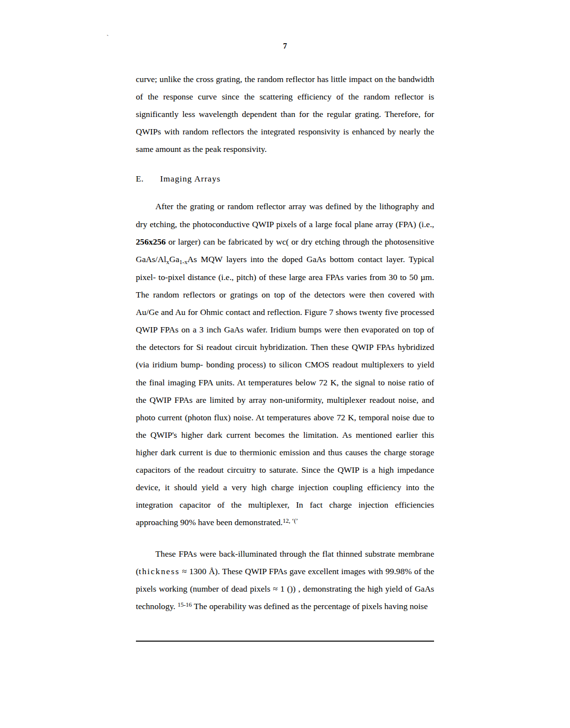`
7
curve; unlike the cross grating, the random reflector has little impact on the bandwidth of the response curve since the scattering efficiency of the random reflector is significantly less wavelength dependent than for the regular grating. Therefore, for QWIPs with random reflectors the integrated responsivity is enhanced by nearly the same amount as the peak responsivity.
E. Imaging Arrays
After the grating or random reflector array was defined by the lithography and dry etching, the photoconductive QWIP pixels of a large focal plane array (FPA) (i.e., 256x256 or larger) can be fabricated by wc( or dry etching through the photosensitive GaAs/AlxGa1-xAs MQW layers into the doped GaAs bottom contact layer. Typical pixel- to-pixel distance (i.e., pitch) of these large area FPAs varies from 30 to 50 µm. The random reflectors or gratings on top of the detectors were then covered with Au/Ge and Au for Ohmic contact and reflection. Figure 7 shows twenty five processed QWIP FPAs on a 3 inch GaAs wafer. Iridium bumps were then evaporated on top of the detectors for Si readout circuit hybridization. Then these QWIP FPAs hybridized (via iridium bump- bonding process) to silicon CMOS readout multiplexers to yield the final imaging FPA units. At temperatures below 72 K, the signal to noise ratio of the QWIP FPAs are limited by array non-uniformity, multiplexer readout noise, and photo current (photon flux) noise. At temperatures above 72 K, temporal noise due to the QWIP's higher dark current becomes the limitation. As mentioned earlier this higher dark current is due to thermionic emission and thus causes the charge storage capacitors of the readout circuitry to saturate. Since the QWIP is a high impedance device, it should yield a very high charge injection coupling efficiency into the integration capacitor of the multiplexer, In fact charge injection efficiencies approaching 90% have been demonstrated.12, ‘(’
These FPAs were back-illuminated through the flat thinned substrate membrane (thickness ≈ 1300 Å). These QWIP FPAs gave excellent images with 99.98% of the pixels working (number of dead pixels ≈ 1 ()) , demonstrating the high yield of GaAs technology. 15-16 The operability was defined as the percentage of pixels having noise